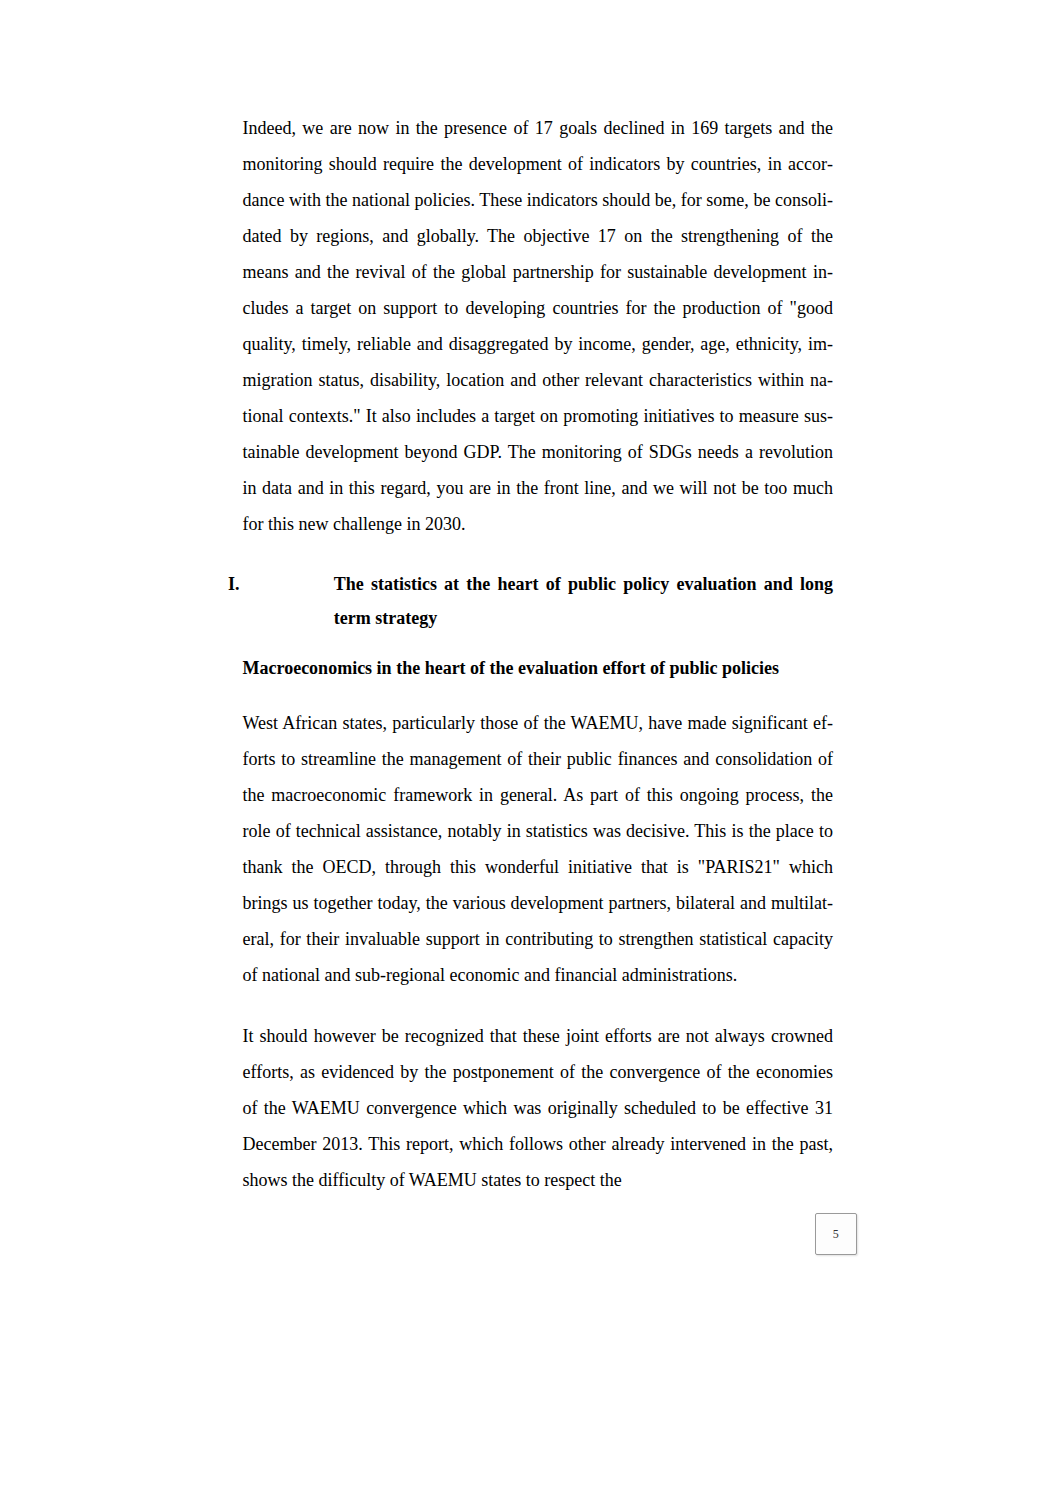Indeed, we are now in the presence of 17 goals declined in 169 targets and the monitoring should require the development of indicators by countries, in accordance with the national policies. These indicators should be, for some, be consolidated by regions, and globally. The objective 17 on the strengthening of the means and the revival of the global partnership for sustainable development includes a target on support to developing countries for the production of "good quality, timely, reliable and disaggregated by income, gender, age, ethnicity, immigration status, disability, location and other relevant characteristics within national contexts." It also includes a target on promoting initiatives to measure sustainable development beyond GDP. The monitoring of SDGs needs a revolution in data and in this regard, you are in the front line, and we will not be too much for this new challenge in 2030.
I. The statistics at the heart of public policy evaluation and long term strategy
Macroeconomics in the heart of the evaluation effort of public policies
West African states, particularly those of the WAEMU, have made significant efforts to streamline the management of their public finances and consolidation of the macroeconomic framework in general. As part of this ongoing process, the role of technical assistance, notably in statistics was decisive. This is the place to thank the OECD, through this wonderful initiative that is "PARIS21" which brings us together today, the various development partners, bilateral and multilateral, for their invaluable support in contributing to strengthen statistical capacity of national and sub-regional economic and financial administrations.
It should however be recognized that these joint efforts are not always crowned efforts, as evidenced by the postponement of the convergence of the economies of the WAEMU convergence which was originally scheduled to be effective 31 December 2013. This report, which follows other already intervened in the past, shows the difficulty of WAEMU states to respect the
5